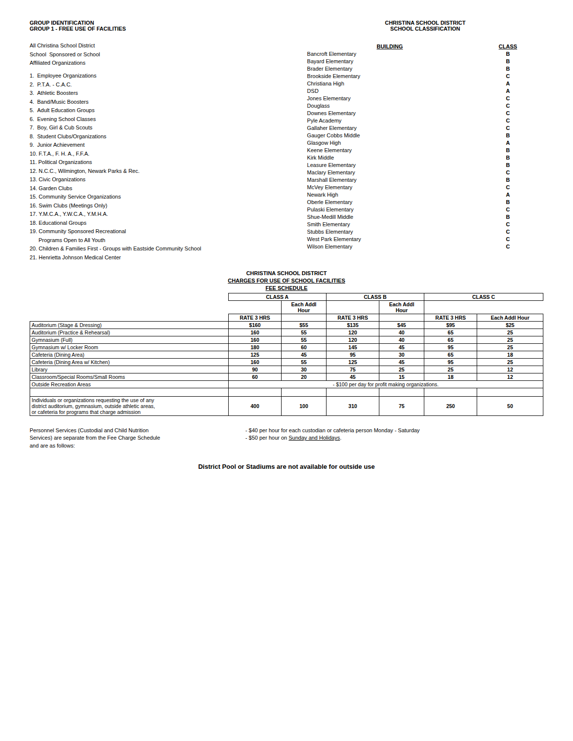GROUP IDENTIFICATION
GROUP 1 - FREE USE OF FACILITIES
CHRISTINA SCHOOL DISTRICT
SCHOOL CLASSIFICATION
All Christina School District
School Sponsored or School
Affiliated Organizations
1. Employee Organizations
2. P.T.A. - C.A.C.
3. Athletic Boosters
4. Band/Music Boosters
5. Adult Education Groups
6. Evening School Classes
7. Boy, Girl & Cub Scouts
8. Student Clubs/Organizations
9. Junior Achievement
10. F.T.A., F. H. A., F.F.A.
11. Political Organizations
12. N.C.C., Wilmington, Newark Parks & Rec.
13. Civic Organizations
14. Garden Clubs
15. Community Service Organizations
16. Swim Clubs (Meetings Only)
17. Y.M.C.A., Y.W.C.A., Y.M.H.A.
18. Educational Groups
19. Community Sponsored Recreational
Programs Open to All Youth
20. Children & Families First - Groups with Eastside Community School
21. Henrietta Johnson Medical Center
| BUILDING | CLASS |
| Bancroft Elementary | B |
| Bayard Elementary | B |
| Brader Elementary | B |
| Brookside Elementary | C |
| Christiana High | A |
| DSD | A |
| Jones Elementary | C |
| Douglass | C |
| Downes Elementary | C |
| Pyle Academy | C |
| Gallaher Elementary | C |
| Gauger Cobbs Middle | B |
| Glasgow High | A |
| Keene Elementary | B |
| Kirk Middle | B |
| Leasure Elementary | B |
| Maclary Elementary | C |
| Marshall Elementary | B |
| McVey Elementary | C |
| Newark High | A |
| Oberle Elementary | B |
| Pulaski Elementary | C |
| Shue-Medill Middle | B |
| Smith Elementary | C |
| Stubbs Elementary | C |
| West Park Elementary | C |
| Wilson Elementary | C |
CHRISTINA SCHOOL DISTRICT
CHARGES FOR USE OF SCHOOL FACILITIES
FEE SCHEDULE
| | CLASS A | CLASS B | CLASS C |
| | | Each Addl Hour | | Each Addl Hour | | |
| | RATE 3 HRS | | RATE 3 HRS | | RATE 3 HRS | Each Addl Hour |
| Auditorium (Stage & Dressing) | $160 | $55 | $135 | $45 | $95 | $25 |
| Auditorium (Practice & Rehearsal) | 160 | 55 | 120 | 40 | 65 | 25 |
| Gymnasium (Full) | 160 | 55 | 120 | 40 | 65 | 25 |
| Gymnasium w/ Locker Room | 180 | 60 | 145 | 45 | 95 | 25 |
| Cafeteria (Dining Area) | 125 | 45 | 95 | 30 | 65 | 18 |
| Cafeteria (Dining Area w/ Kitchen) | 160 | 55 | 125 | 45 | 95 | 25 |
| Library | 90 | 30 | 75 | 25 | 25 | 12 |
| Classroom/Special Rooms/Small Rooms | 60 | 20 | 45 | 15 | 18 | 12 |
| Outside Recreation Areas | - $100 per day for profit making organizations. |
| Individuals or organizations requesting the use of any district auditorium, gymnasium, outside athletic areas, or cafeteria for programs that charge admission | 400 | 100 | 310 | 75 | 250 | 50 |
Personnel Services (Custodial and Child Nutrition
Services) are separate from the Fee Charge Schedule
and are as follows:
- $40 per hour for each custodian or cafeteria person Monday - Saturday
- $50 per hour on Sunday and Holidays.
District Pool or Stadiums are not available for outside use